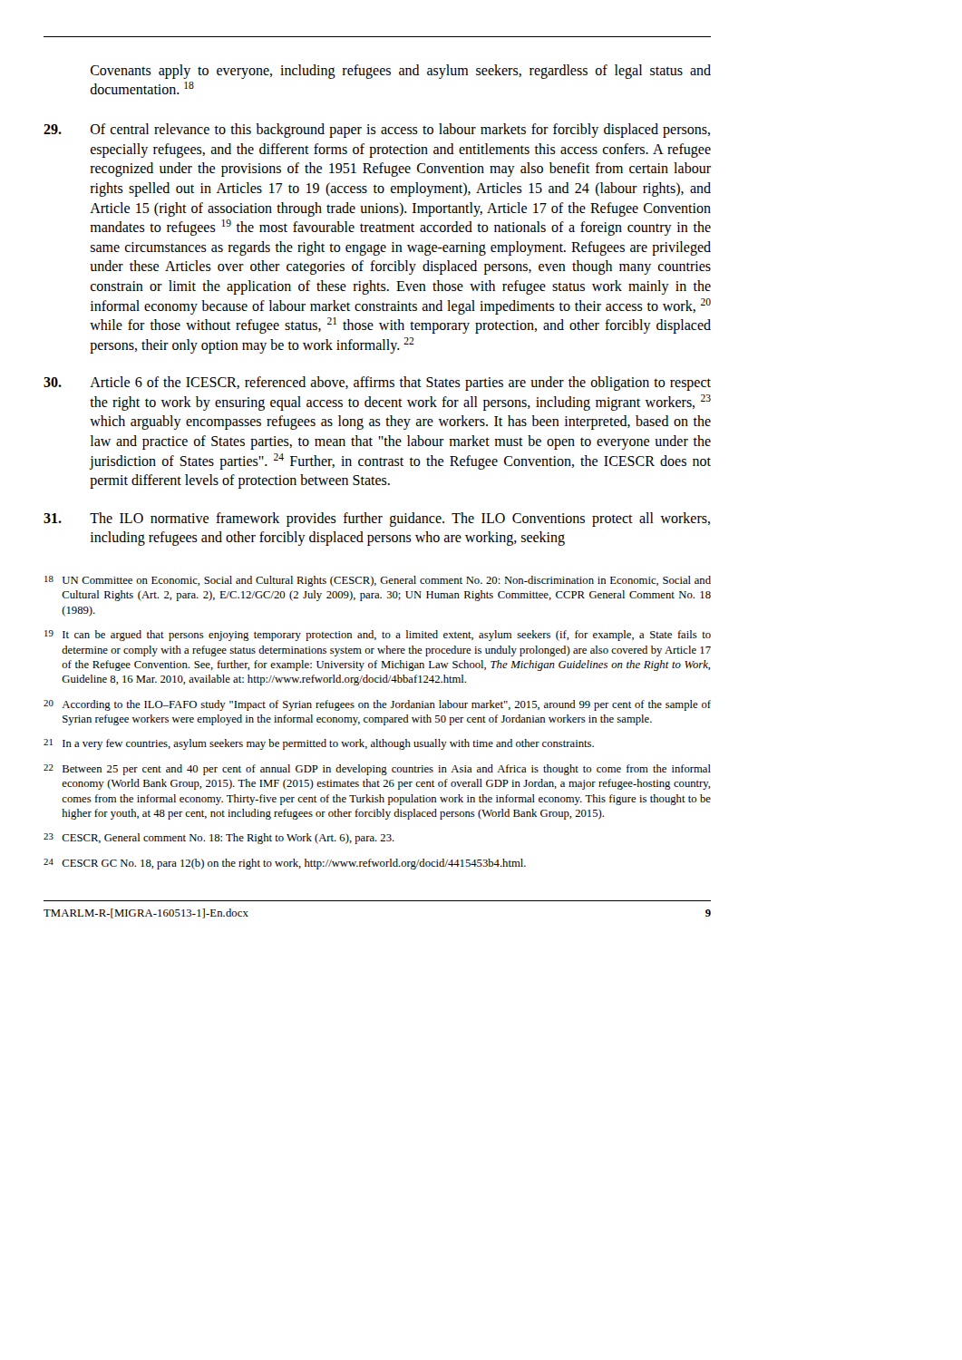Covenants apply to everyone, including refugees and asylum seekers, regardless of legal status and documentation. 18
29. Of central relevance to this background paper is access to labour markets for forcibly displaced persons, especially refugees, and the different forms of protection and entitlements this access confers. A refugee recognized under the provisions of the 1951 Refugee Convention may also benefit from certain labour rights spelled out in Articles 17 to 19 (access to employment), Articles 15 and 24 (labour rights), and Article 15 (right of association through trade unions). Importantly, Article 17 of the Refugee Convention mandates to refugees 19 the most favourable treatment accorded to nationals of a foreign country in the same circumstances as regards the right to engage in wage-earning employment. Refugees are privileged under these Articles over other categories of forcibly displaced persons, even though many countries constrain or limit the application of these rights. Even those with refugee status work mainly in the informal economy because of labour market constraints and legal impediments to their access to work, 20 while for those without refugee status, 21 those with temporary protection, and other forcibly displaced persons, their only option may be to work informally. 22
30. Article 6 of the ICESCR, referenced above, affirms that States parties are under the obligation to respect the right to work by ensuring equal access to decent work for all persons, including migrant workers, 23 which arguably encompasses refugees as long as they are workers. It has been interpreted, based on the law and practice of States parties, to mean that "the labour market must be open to everyone under the jurisdiction of States parties". 24 Further, in contrast to the Refugee Convention, the ICESCR does not permit different levels of protection between States.
31. The ILO normative framework provides further guidance. The ILO Conventions protect all workers, including refugees and other forcibly displaced persons who are working, seeking
18 UN Committee on Economic, Social and Cultural Rights (CESCR), General comment No. 20: Non-discrimination in Economic, Social and Cultural Rights (Art. 2, para. 2), E/C.12/GC/20 (2 July 2009), para. 30; UN Human Rights Committee, CCPR General Comment No. 18 (1989).
19 It can be argued that persons enjoying temporary protection and, to a limited extent, asylum seekers (if, for example, a State fails to determine or comply with a refugee status determinations system or where the procedure is unduly prolonged) are also covered by Article 17 of the Refugee Convention. See, further, for example: University of Michigan Law School, The Michigan Guidelines on the Right to Work, Guideline 8, 16 Mar. 2010, available at: http://www.refworld.org/docid/4bbaf1242.html.
20 According to the ILO–FAFO study "Impact of Syrian refugees on the Jordanian labour market", 2015, around 99 per cent of the sample of Syrian refugee workers were employed in the informal economy, compared with 50 per cent of Jordanian workers in the sample.
21 In a very few countries, asylum seekers may be permitted to work, although usually with time and other constraints.
22 Between 25 per cent and 40 per cent of annual GDP in developing countries in Asia and Africa is thought to come from the informal economy (World Bank Group, 2015). The IMF (2015) estimates that 26 per cent of overall GDP in Jordan, a major refugee-hosting country, comes from the informal economy. Thirty-five per cent of the Turkish population work in the informal economy. This figure is thought to be higher for youth, at 48 per cent, not including refugees or other forcibly displaced persons (World Bank Group, 2015).
23 CESCR, General comment No. 18: The Right to Work (Art. 6), para. 23.
24 CESCR GC No. 18, para 12(b) on the right to work, http://www.refworld.org/docid/4415453b4.html.
TMARLM-R-[MIGRA-160513-1]-En.docx 9